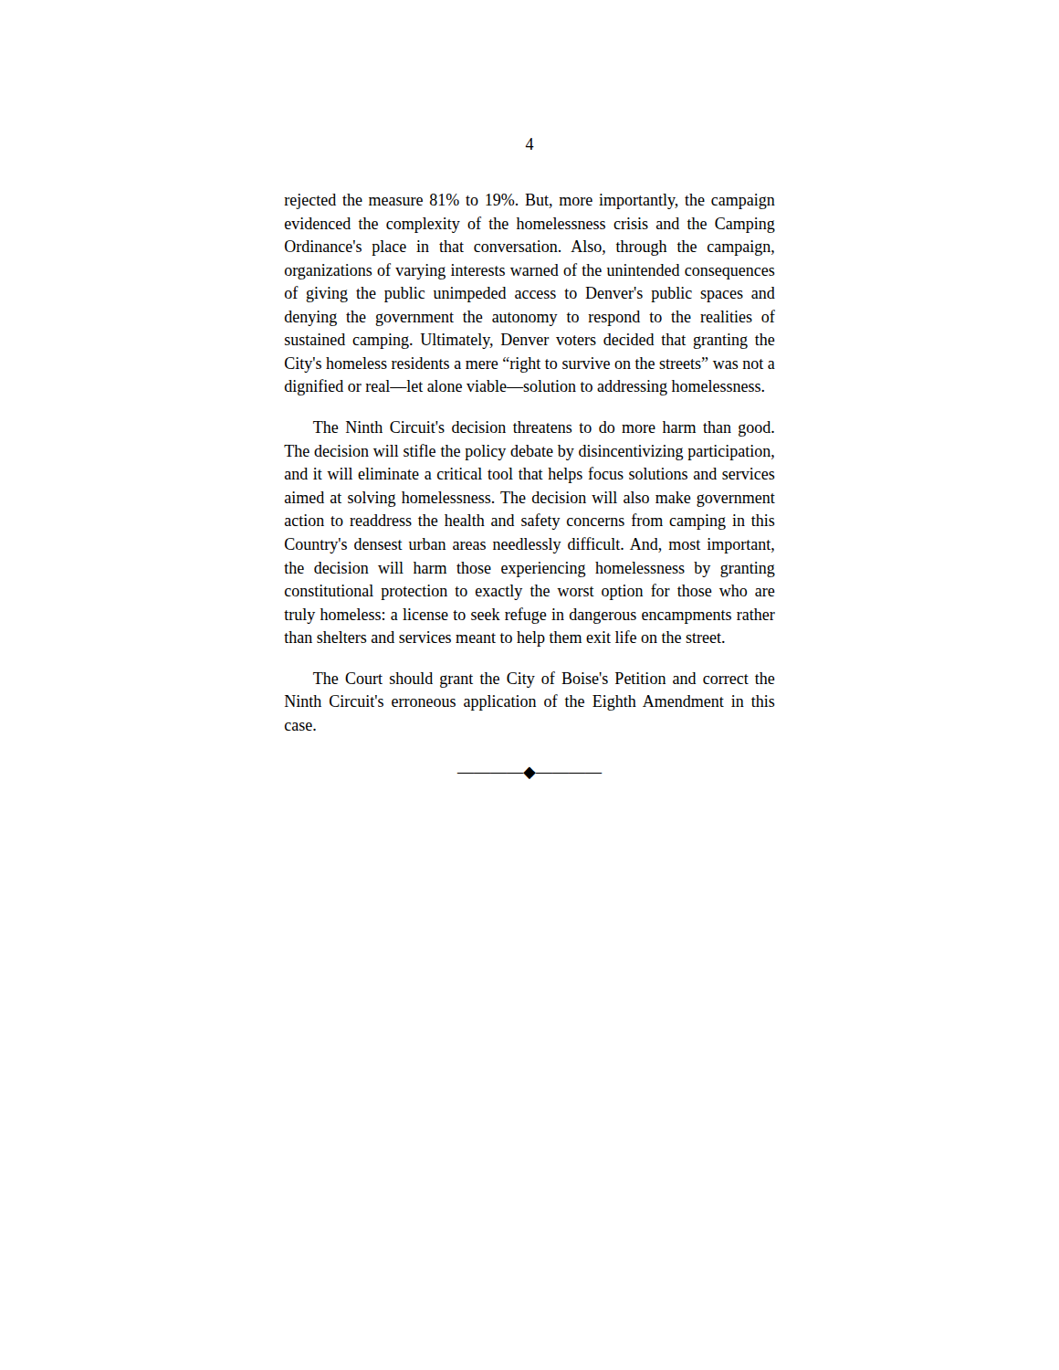4
rejected the measure 81% to 19%. But, more importantly, the campaign evidenced the complexity of the homelessness crisis and the Camping Ordinance's place in that conversation. Also, through the campaign, organizations of varying interests warned of the unintended consequences of giving the public unimpeded access to Denver's public spaces and denying the government the autonomy to respond to the realities of sustained camping. Ultimately, Denver voters decided that granting the City's homeless residents a mere “right to survive on the streets” was not a dignified or real—let alone viable—solution to addressing homelessness.
The Ninth Circuit's decision threatens to do more harm than good. The decision will stifle the policy debate by disincentivizing participation, and it will eliminate a critical tool that helps focus solutions and services aimed at solving homelessness. The decision will also make government action to readdress the health and safety concerns from camping in this Country's densest urban areas needlessly difficult. And, most important, the decision will harm those experiencing homelessness by granting constitutional protection to exactly the worst option for those who are truly homeless: a license to seek refuge in dangerous encampments rather than shelters and services meant to help them exit life on the street.
The Court should grant the City of Boise's Petition and correct the Ninth Circuit's erroneous application of the Eighth Amendment in this case.
————◆————